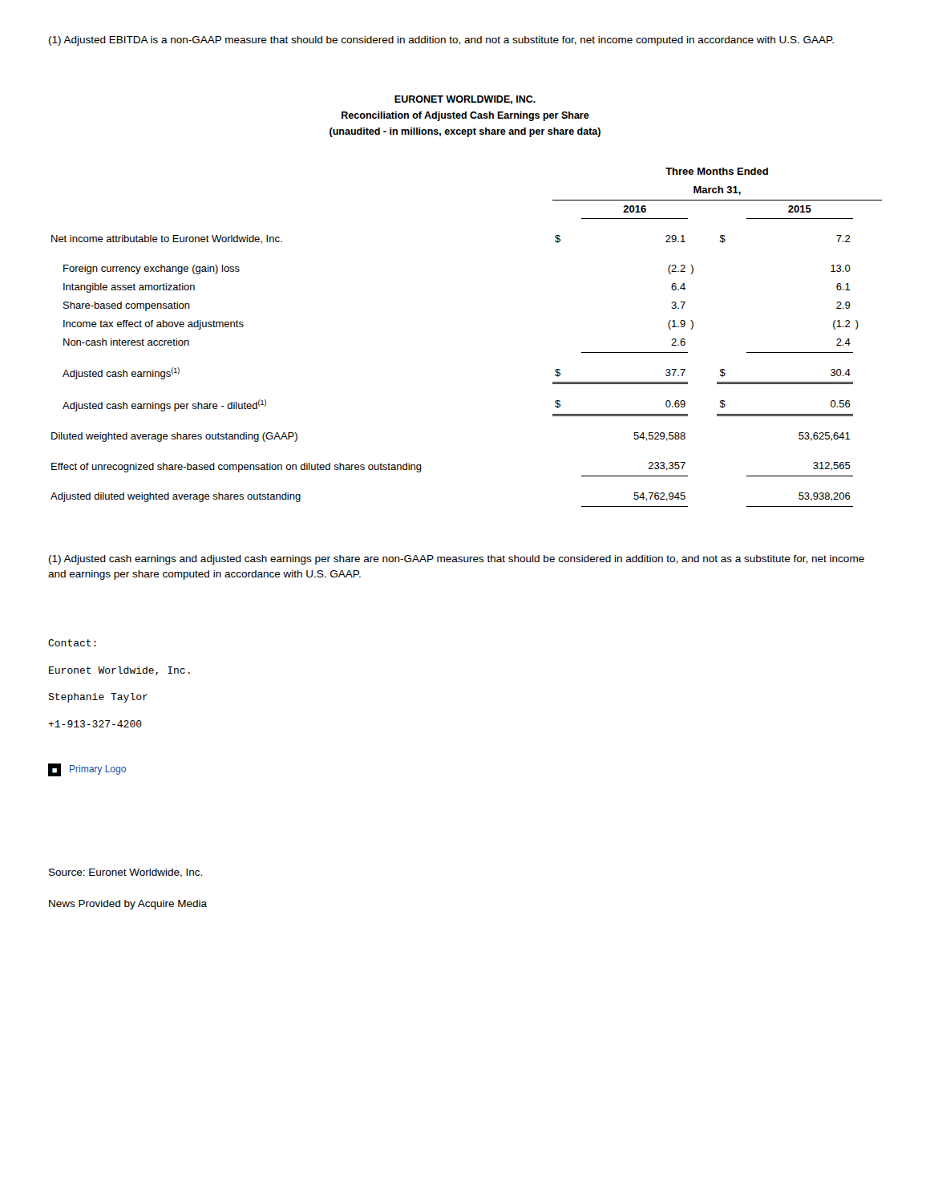(1) Adjusted EBITDA is a non-GAAP measure that should be considered in addition to, and not a substitute for, net income computed in accordance with U.S. GAAP.
EURONET WORLDWIDE, INC.
Reconciliation of Adjusted Cash Earnings per Share
(unaudited - in millions, except share and per share data)
| | Three Months Ended |
| | March 31, |
| | | 2016 | | | 2015 | |
| Net income attributable to Euronet Worldwide, Inc. | $ | 29.1 | | $ | 7.2 | |
| Foreign currency exchange (gain) loss | | (2.2 | ) | | 13.0 | |
| Intangible asset amortization | | 6.4 | | | 6.1 | |
| Share-based compensation | | 3.7 | | | 2.9 | |
| Income tax effect of above adjustments | | (1.9 | ) | | (1.2 | ) |
| Non-cash interest accretion | | 2.6 | | | 2.4 | |
| Adjusted cash earnings (1) | $ | 37.7 | | $ | 30.4 | |
| Adjusted cash earnings per share - diluted (1) | $ | 0.69 | | $ | 0.56 | |
| Diluted weighted average shares outstanding (GAAP) | | 54,529,588 | | | 53,625,641 | |
| Effect of unrecognized share-based compensation on diluted shares outstanding | | 233,357 | | | 312,565 | |
| Adjusted diluted weighted average shares outstanding | | 54,762,945 | | | 53,938,206 | |
(1) Adjusted cash earnings and adjusted cash earnings per share are non-GAAP measures that should be considered in addition to, and not as a substitute for, net income and earnings per share computed in accordance with U.S. GAAP.
Contact:
Euronet Worldwide, Inc.
Stephanie Taylor
+1-913-327-4200
■ Primary Logo
Source: Euronet Worldwide, Inc.
News Provided by Acquire Media